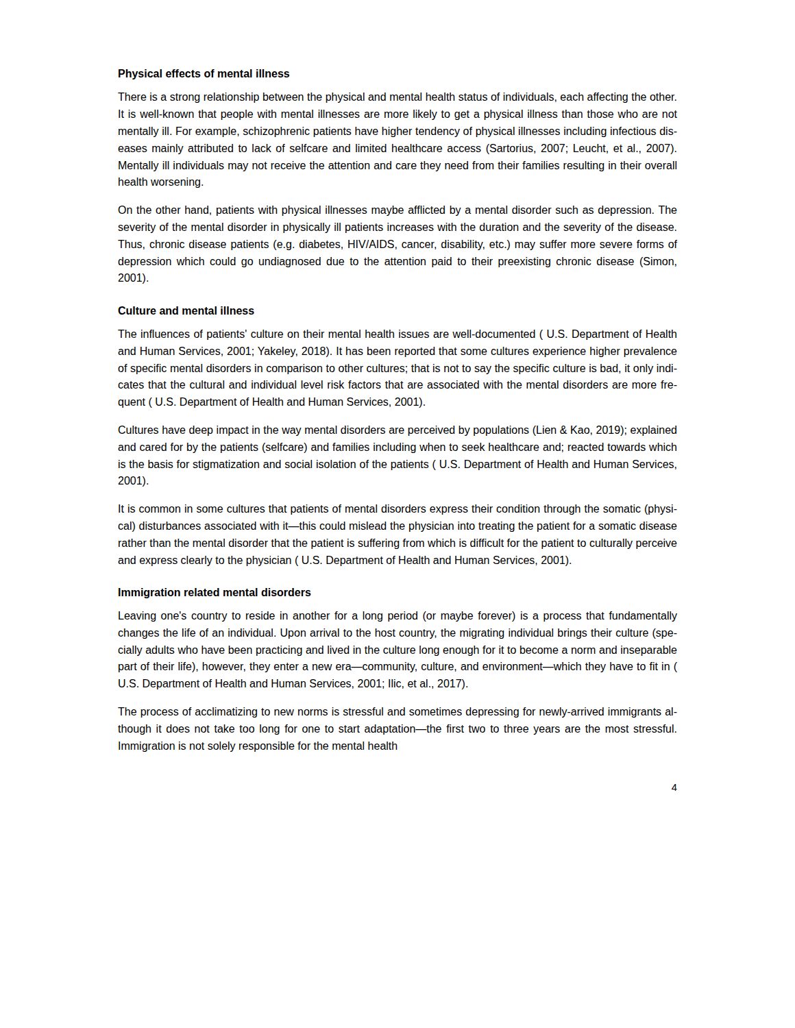Physical effects of mental illness
There is a strong relationship between the physical and mental health status of individuals, each affecting the other. It is well-known that people with mental illnesses are more likely to get a physical illness than those who are not mentally ill. For example, schizophrenic patients have higher tendency of physical illnesses including infectious diseases mainly attributed to lack of selfcare and limited healthcare access (Sartorius, 2007; Leucht, et al., 2007). Mentally ill individuals may not receive the attention and care they need from their families resulting in their overall health worsening.
On the other hand, patients with physical illnesses maybe afflicted by a mental disorder such as depression. The severity of the mental disorder in physically ill patients increases with the duration and the severity of the disease. Thus, chronic disease patients (e.g. diabetes, HIV/AIDS, cancer, disability, etc.) may suffer more severe forms of depression which could go undiagnosed due to the attention paid to their preexisting chronic disease (Simon, 2001).
Culture and mental illness
The influences of patients' culture on their mental health issues are well-documented ( U.S. Department of Health and Human Services, 2001; Yakeley, 2018). It has been reported that some cultures experience higher prevalence of specific mental disorders in comparison to other cultures; that is not to say the specific culture is bad, it only indicates that the cultural and individual level risk factors that are associated with the mental disorders are more frequent ( U.S. Department of Health and Human Services, 2001).
Cultures have deep impact in the way mental disorders are perceived by populations (Lien & Kao, 2019); explained and cared for by the patients (selfcare) and families including when to seek healthcare and; reacted towards which is the basis for stigmatization and social isolation of the patients ( U.S. Department of Health and Human Services, 2001).
It is common in some cultures that patients of mental disorders express their condition through the somatic (physical) disturbances associated with it—this could mislead the physician into treating the patient for a somatic disease rather than the mental disorder that the patient is suffering from which is difficult for the patient to culturally perceive and express clearly to the physician ( U.S. Department of Health and Human Services, 2001).
Immigration related mental disorders
Leaving one's country to reside in another for a long period (or maybe forever) is a process that fundamentally changes the life of an individual. Upon arrival to the host country, the migrating individual brings their culture (specially adults who have been practicing and lived in the culture long enough for it to become a norm and inseparable part of their life), however, they enter a new era—community, culture, and environment—which they have to fit in ( U.S. Department of Health and Human Services, 2001; Ilic, et al., 2017).
The process of acclimatizing to new norms is stressful and sometimes depressing for newly-arrived immigrants although it does not take too long for one to start adaptation—the first two to three years are the most stressful. Immigration is not solely responsible for the mental health
4